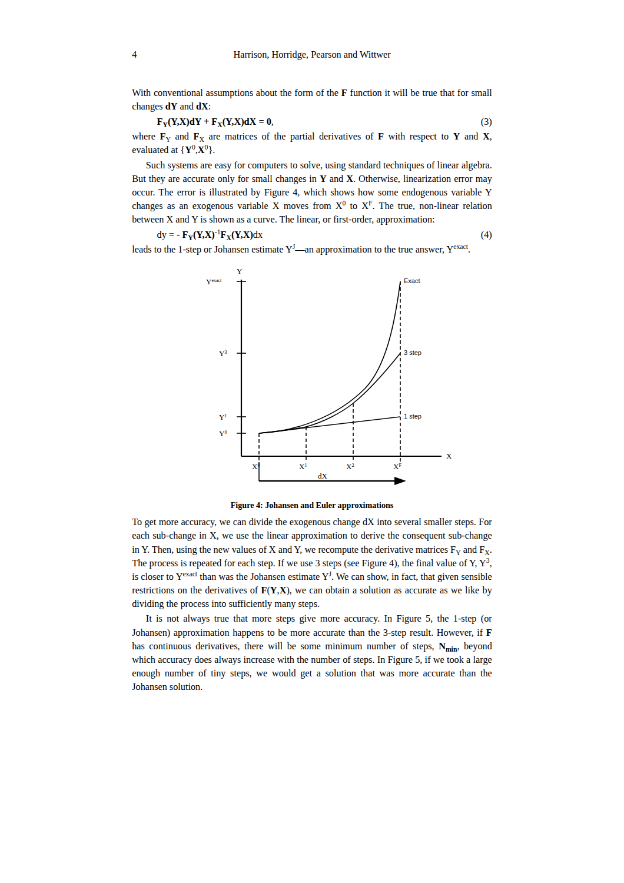4
Harrison, Horridge, Pearson and Wittwer
With conventional assumptions about the form of the F function it will be true that for small changes dY and dX:
FY(Y,X)dY + FX(Y,X)dX = 0, (3)
where FY and FX are matrices of the partial derivatives of F with respect to Y and X, evaluated at {Y0,X0}.
Such systems are easy for computers to solve, using standard techniques of linear algebra. But they are accurate only for small changes in Y and X. Otherwise, linearization error may occur. The error is illustrated by Figure 4, which shows how some endogenous variable Y changes as an exogenous variable X moves from X0 to XF. The true, non-linear relation between X and Y is shown as a curve. The linear, or first-order, approximation:
dy = - FY(Y,X)-1FX(Y,X) dx (4)
leads to the 1-step or Johansen estimate YJ—an approximation to the true answer, Yexact.
Y X Yexact Y3 YJ Y0 X0 X1 X2 XF Exact 3 step 1 step dX
Figure 4: Johansen and Euler approximations
To get more accuracy, we can divide the exogenous change dX into several smaller steps. For each sub-change in X, we use the linear approximation to derive the consequent sub-change in Y. Then, using the new values of X and Y, we recompute the derivative matrices FY and FX. The process is repeated for each step. If we use 3 steps (see Figure 4), the final value of Y, Y3, is closer to Yexact than was the Johansen estimate YJ. We can show, in fact, that given sensible restrictions on the derivatives of F(Y,X), we can obtain a solution as accurate as we like by dividing the process into sufficiently many steps.
It is not always true that more steps give more accuracy. In Figure 5, the 1-step (or Johansen) approximation happens to be more accurate than the 3-step result. However, if F has continuous derivatives, there will be some minimum number of steps, Nmin, beyond which accuracy does always increase with the number of steps. In Figure 5, if we took a large enough number of tiny steps, we would get a solution that was more accurate than the Johansen solution.